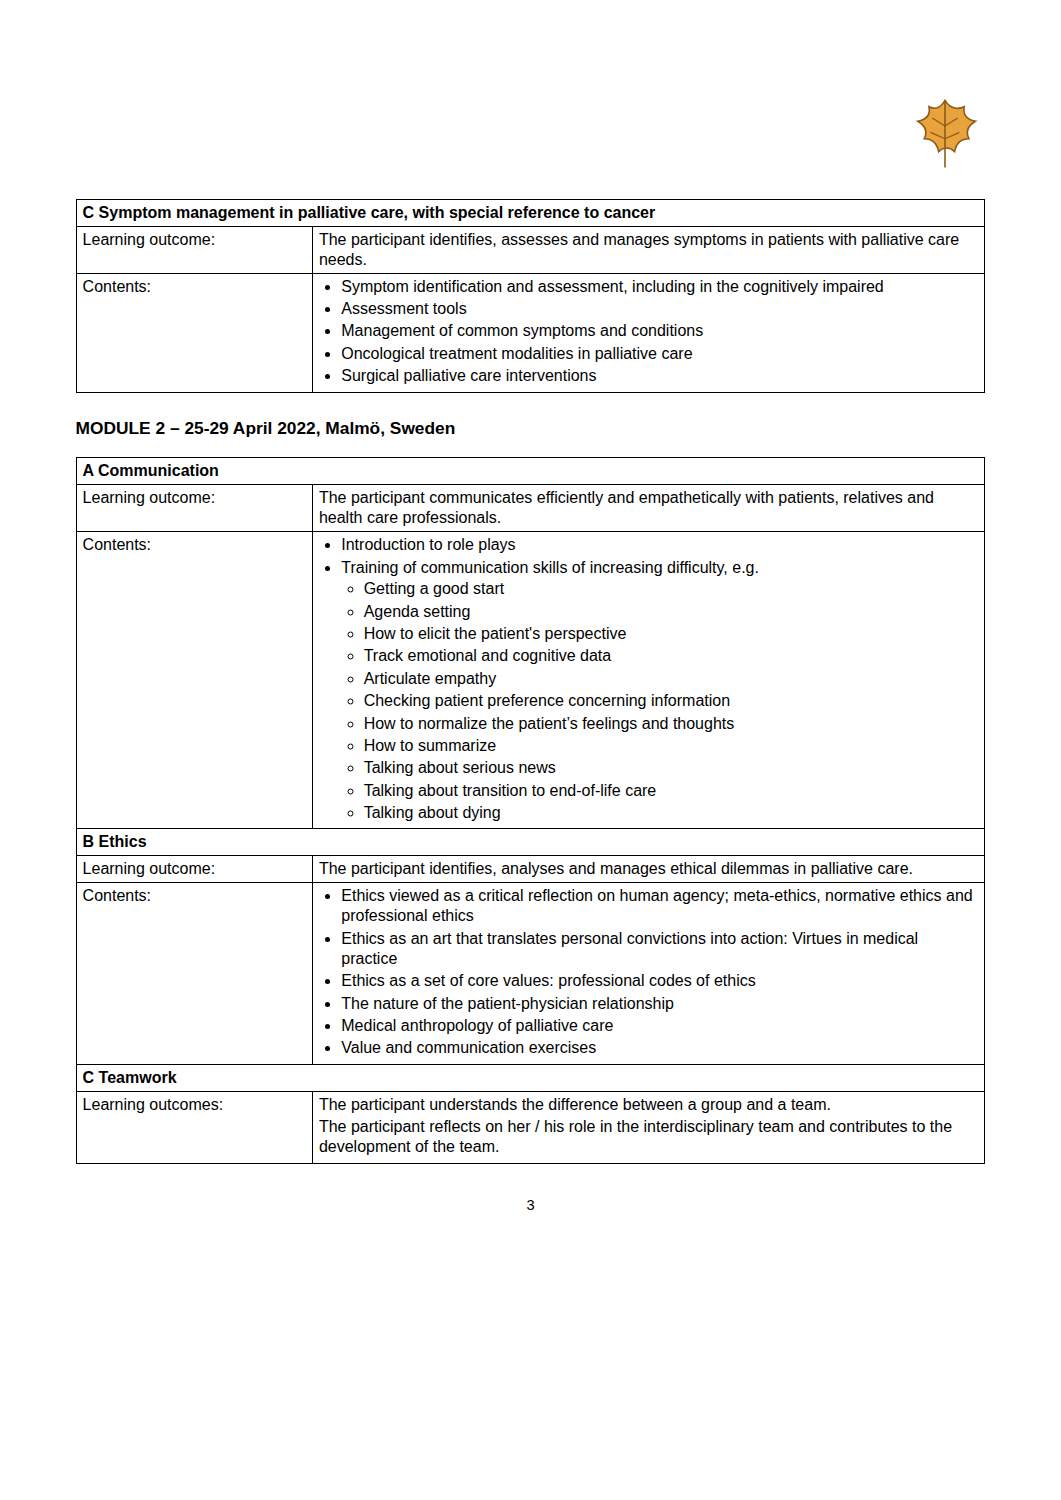| C Symptom management in palliative care, with special reference to cancer |
| Learning outcome: | The participant identifies, assesses and manages symptoms in patients with palliative care needs. |
| Contents: | Symptom identification and assessment, including in the cognitively impaired Assessment tools Management of common symptoms and conditions Oncological treatment modalities in palliative care Surgical palliative care interventions |
MODULE 2 – 25-29 April 2022, Malmö, Sweden
| A Communication |
| Learning outcome: | The participant communicates efficiently and empathetically with patients, relatives and health care professionals. |
| Contents: | Introduction to role plays Training of communication skills of increasing difficulty, e.g. Getting a good start Agenda setting How to elicit the patient's perspective Track emotional and cognitive data Articulate empathy Checking patient preference concerning information How to normalize the patient’s feelings and thoughts How to summarize Talking about serious news Talking about transition to end-of-life care Talking about dying |
| B Ethics |
| Learning outcome: | The participant identifies, analyses and manages ethical dilemmas in palliative care. |
| Contents: | Ethics viewed as a critical reflection on human agency; meta-ethics, normative ethics and professional ethics Ethics as an art that translates personal convictions into action: Virtues in medical practice Ethics as a set of core values: professional codes of ethics The nature of the patient-physician relationship Medical anthropology of palliative care Value and communication exercises |
| C Teamwork |
| Learning outcomes: | The participant understands the difference between a group and a team. The participant reflects on her / his role in the interdisciplinary team and contributes to the development of the team. |
3